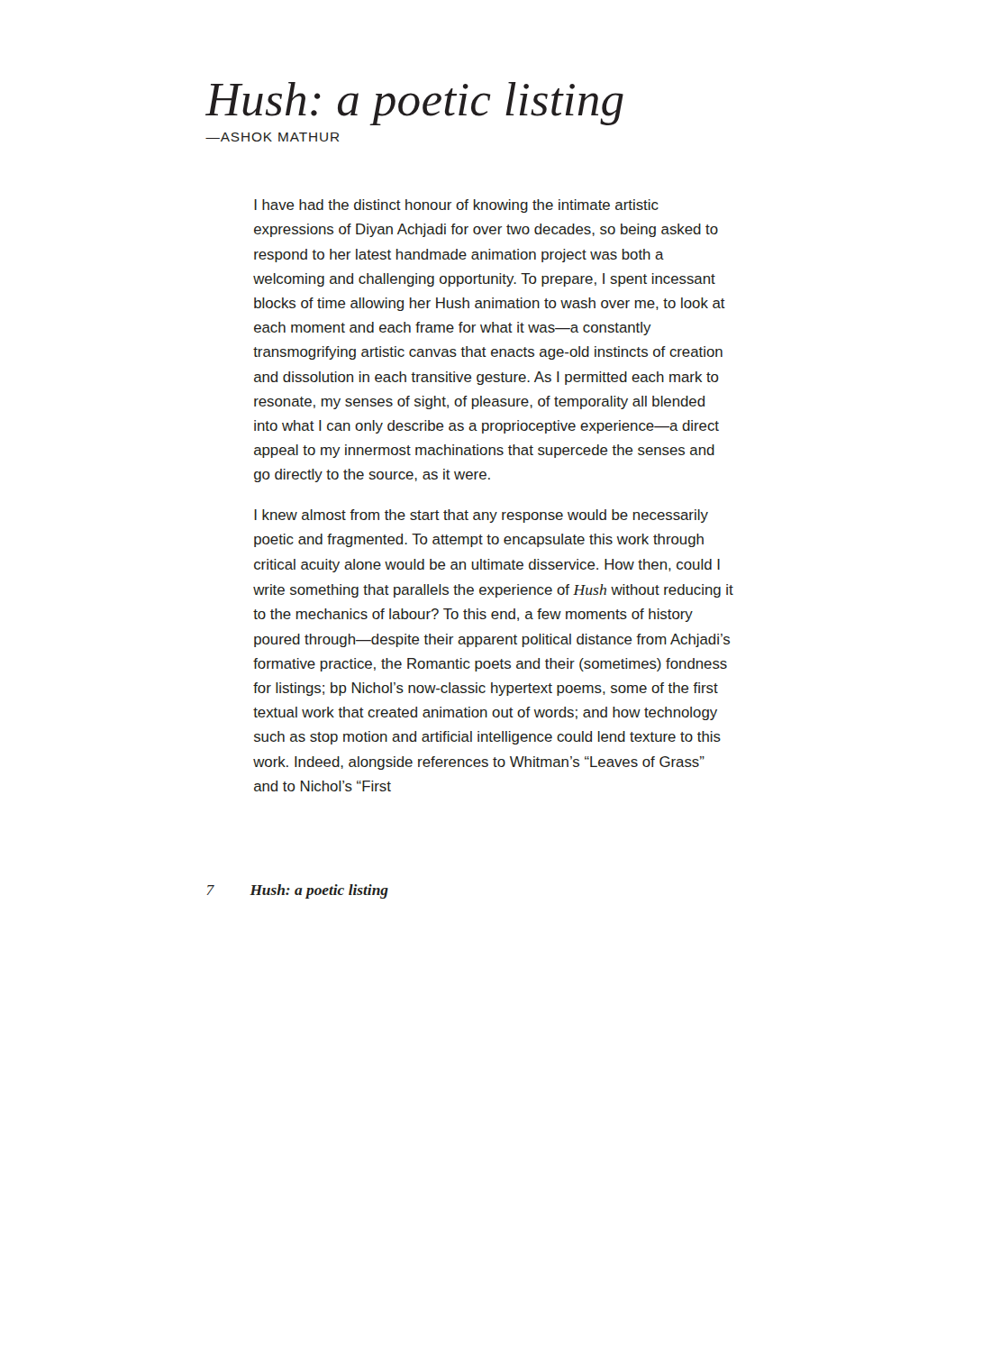Hush: a poetic listing
—Ashok Mathur
I have had the distinct honour of knowing the intimate artistic expressions of Diyan Achjadi for over two decades, so being asked to respond to her latest handmade animation project was both a welcoming and challenging opportunity. To prepare, I spent incessant blocks of time allowing her Hush animation to wash over me, to look at each moment and each frame for what it was—a constantly transmogrifying artistic canvas that enacts age-old instincts of creation and dissolution in each transitive gesture. As I permitted each mark to resonate, my senses of sight, of pleasure, of temporality all blended into what I can only describe as a proprioceptive experience—a direct appeal to my innermost machinations that supercede the senses and go directly to the source, as it were.
I knew almost from the start that any response would be necessarily poetic and fragmented. To attempt to encapsulate this work through critical acuity alone would be an ultimate disservice. How then, could I write something that parallels the experience of Hush without reducing it to the mechanics of labour? To this end, a few moments of history poured through—despite their apparent political distance from Achjadi’s formative practice, the Romantic poets and their (sometimes) fondness for listings; bp Nichol’s now-classic hypertext poems, some of the first textual work that created animation out of words; and how technology such as stop motion and artificial intelligence could lend texture to this work. Indeed, alongside references to Whitman’s “Leaves of Grass” and to Nichol’s “First
7 Hush: a poetic listing